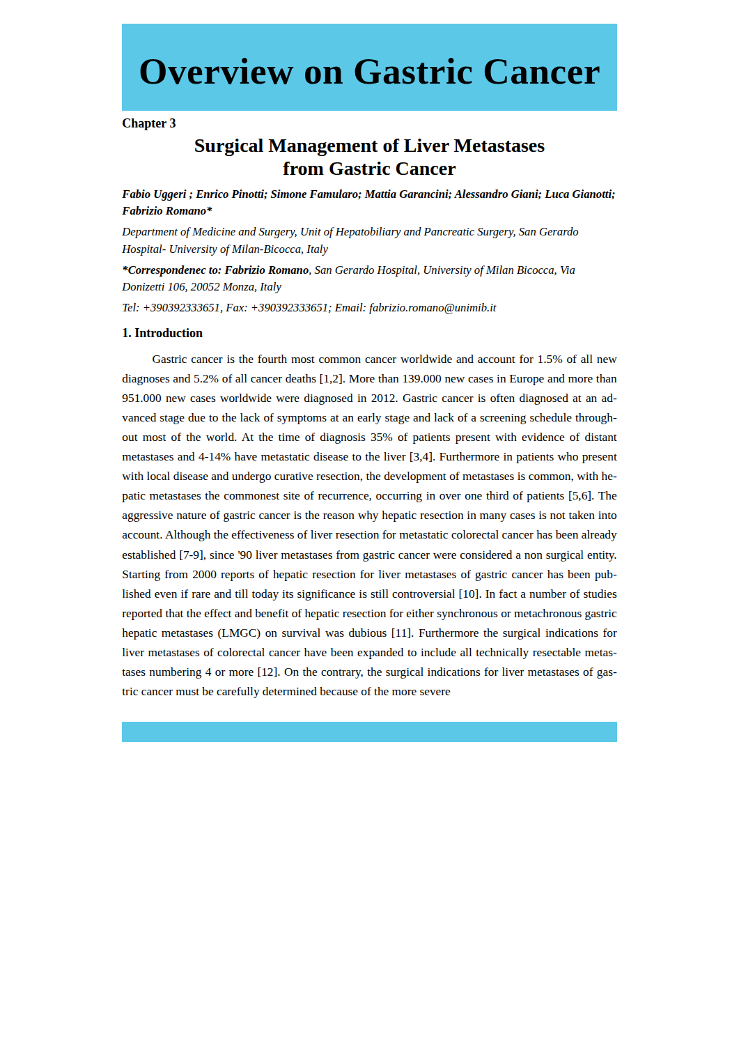Overview on Gastric Cancer
Chapter 3
Surgical Management of Liver Metastases
from Gastric Cancer
Fabio Uggeri ; Enrico Pinotti; Simone Famularo; Mattia Garancini; Alessandro Giani; Luca Gianotti; Fabrizio Romano*
Department of Medicine and Surgery, Unit of Hepatobiliary and Pancreatic Surgery, San Gerardo Hospital- University of Milan-Bicocca, Italy
*Correspondenec to: Fabrizio Romano, San Gerardo Hospital, University of Milan Bicocca, Via Donizetti 106, 20052 Monza, Italy
Tel: +390392333651, Fax: +390392333651; Email: fabrizio.romano@unimib.it
1. Introduction
Gastric cancer is the fourth most common cancer worldwide and account for 1.5% of all new diagnoses and 5.2% of all cancer deaths [1,2]. More than 139.000 new cases in Europe and more than 951.000 new cases worldwide were diagnosed in 2012. Gastric cancer is often diagnosed at an advanced stage due to the lack of symptoms at an early stage and lack of a screening schedule throughout most of the world. At the time of diagnosis 35% of patients present with evidence of distant metastases and 4-14% have metastatic disease to the liver [3,4]. Furthermore in patients who present with local disease and undergo curative resection, the development of metastases is common, with hepatic metastases the commonest site of recurrence, occurring in over one third of patients [5,6]. The aggressive nature of gastric cancer is the reason why hepatic resection in many cases is not taken into account. Although the effectiveness of liver resection for metastatic colorectal cancer has been already established [7-9], since '90 liver metastases from gastric cancer were considered a non surgical entity. Starting from 2000 reports of hepatic resection for liver metastases of gastric cancer has been published even if rare and till today its significance is still controversial [10]. In fact a number of studies reported that the effect and benefit of hepatic resection for either synchronous or metachronous gastric hepatic metastases (LMGC) on survival was dubious [11]. Furthermore the surgical indications for liver metastases of colorectal cancer have been expanded to include all technically resectable metastases numbering 4 or more [12]. On the contrary, the surgical indications for liver metastases of gastric cancer must be carefully determined because of the more severe